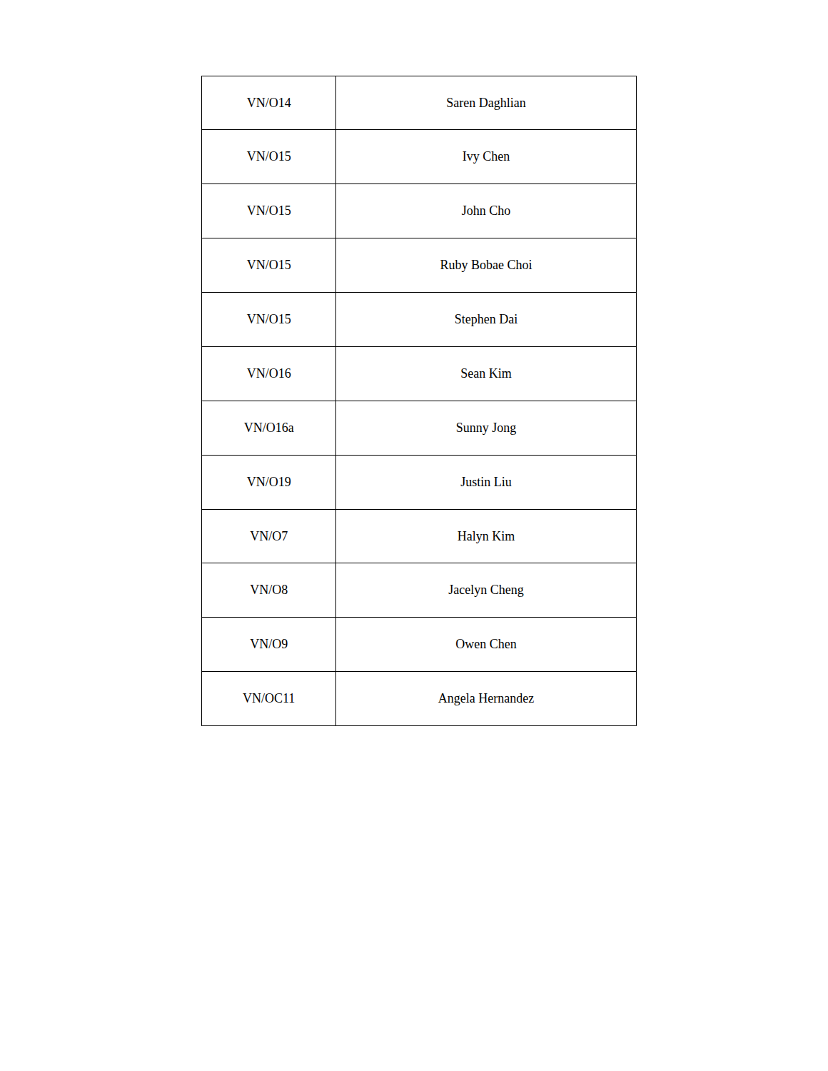| VN/O14 | Saren Daghlian |
| VN/O15 | Ivy Chen |
| VN/O15 | John Cho |
| VN/O15 | Ruby Bobae Choi |
| VN/O15 | Stephen Dai |
| VN/O16 | Sean Kim |
| VN/O16a | Sunny Jong |
| VN/O19 | Justin Liu |
| VN/O7 | Halyn Kim |
| VN/O8 | Jacelyn Cheng |
| VN/O9 | Owen Chen |
| VN/OC11 | Angela Hernandez |